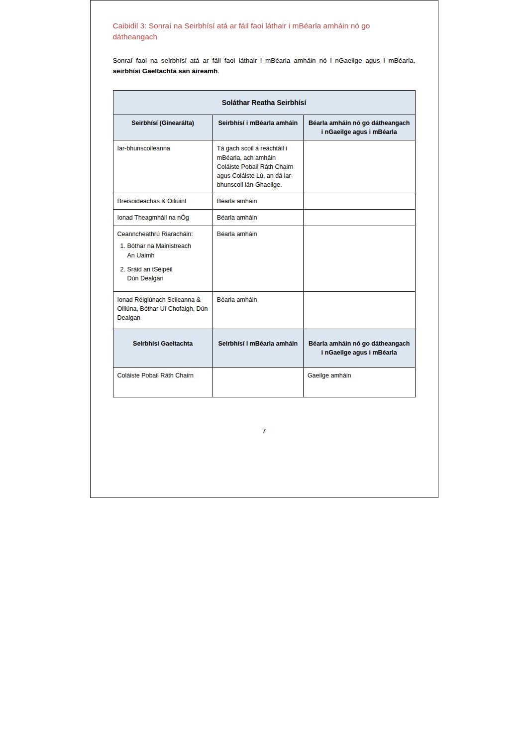Caibidil 3: Sonraí na Seirbhísí atá ar fáil faoi láthair i mBéarla amháin nó go dátheangach
Sonraí faoi na seirbhísí atá ar fáil faoi láthair i mBéarla amháin nó i nGaeilge agus i mBéarla, seirbhísí Gaeltachta san áireamh.
| Soláthar Reatha Seirbhísí |
| --- |
| Seirbhísí (Ginearálta) | Seirbhísí i mBéarla amháin | Béarla amháin nó go dátheangach i nGaeilge agus i mBéarla |
| Iar-bhunscoileanna | Tá gach scoil á reáchtáil i mBéarla, ach amháin Coláiste Pobail Ráth Chairn agus Coláiste Lú, an dá iar-bhunscoil lán-Ghaeilge. | |
| Breisoideachas & Oiliúint | Béarla amháin | |
| Ionad Theagmháil na nÓg | Béarla amháin | |
| Ceanncheathrú Riaracháin: Bóthar na Mainistreach An Uaimh Sráid an tSéipéil Dún Dealgan | Béarla amháin | |
| Ionad Réigiúnach Scileanna & Oiliúna, Bóthar Uí Chofaigh, Dún Dealgan | Béarla amháin | |
| Seirbhísí Gaeltachta | Seirbhísí i mBéarla amháin | Béarla amháin nó go dátheangach i nGaeilge agus i mBéarla |
| Coláiste Pobail Ráth Chairn | | Gaeilge amháin |
7